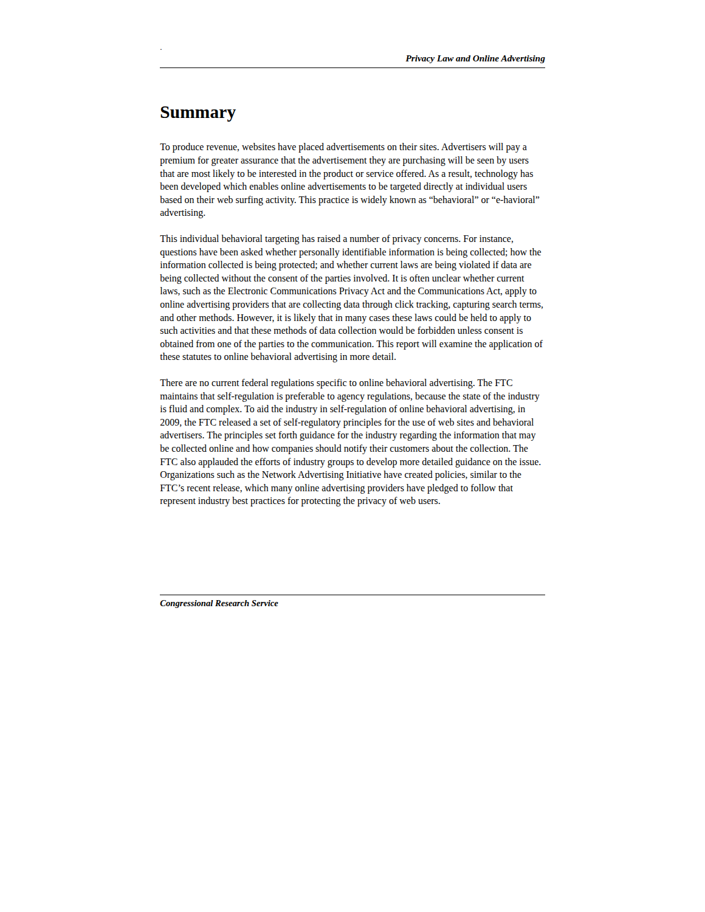.
Privacy Law and Online Advertising
Summary
To produce revenue, websites have placed advertisements on their sites. Advertisers will pay a premium for greater assurance that the advertisement they are purchasing will be seen by users that are most likely to be interested in the product or service offered. As a result, technology has been developed which enables online advertisements to be targeted directly at individual users based on their web surfing activity. This practice is widely known as “behavioral” or “e-havioral” advertising.
This individual behavioral targeting has raised a number of privacy concerns. For instance, questions have been asked whether personally identifiable information is being collected; how the information collected is being protected; and whether current laws are being violated if data are being collected without the consent of the parties involved. It is often unclear whether current laws, such as the Electronic Communications Privacy Act and the Communications Act, apply to online advertising providers that are collecting data through click tracking, capturing search terms, and other methods. However, it is likely that in many cases these laws could be held to apply to such activities and that these methods of data collection would be forbidden unless consent is obtained from one of the parties to the communication. This report will examine the application of these statutes to online behavioral advertising in more detail.
There are no current federal regulations specific to online behavioral advertising. The FTC maintains that self-regulation is preferable to agency regulations, because the state of the industry is fluid and complex. To aid the industry in self-regulation of online behavioral advertising, in 2009, the FTC released a set of self-regulatory principles for the use of web sites and behavioral advertisers. The principles set forth guidance for the industry regarding the information that may be collected online and how companies should notify their customers about the collection. The FTC also applauded the efforts of industry groups to develop more detailed guidance on the issue. Organizations such as the Network Advertising Initiative have created policies, similar to the FTC’s recent release, which many online advertising providers have pledged to follow that represent industry best practices for protecting the privacy of web users.
Congressional Research Service